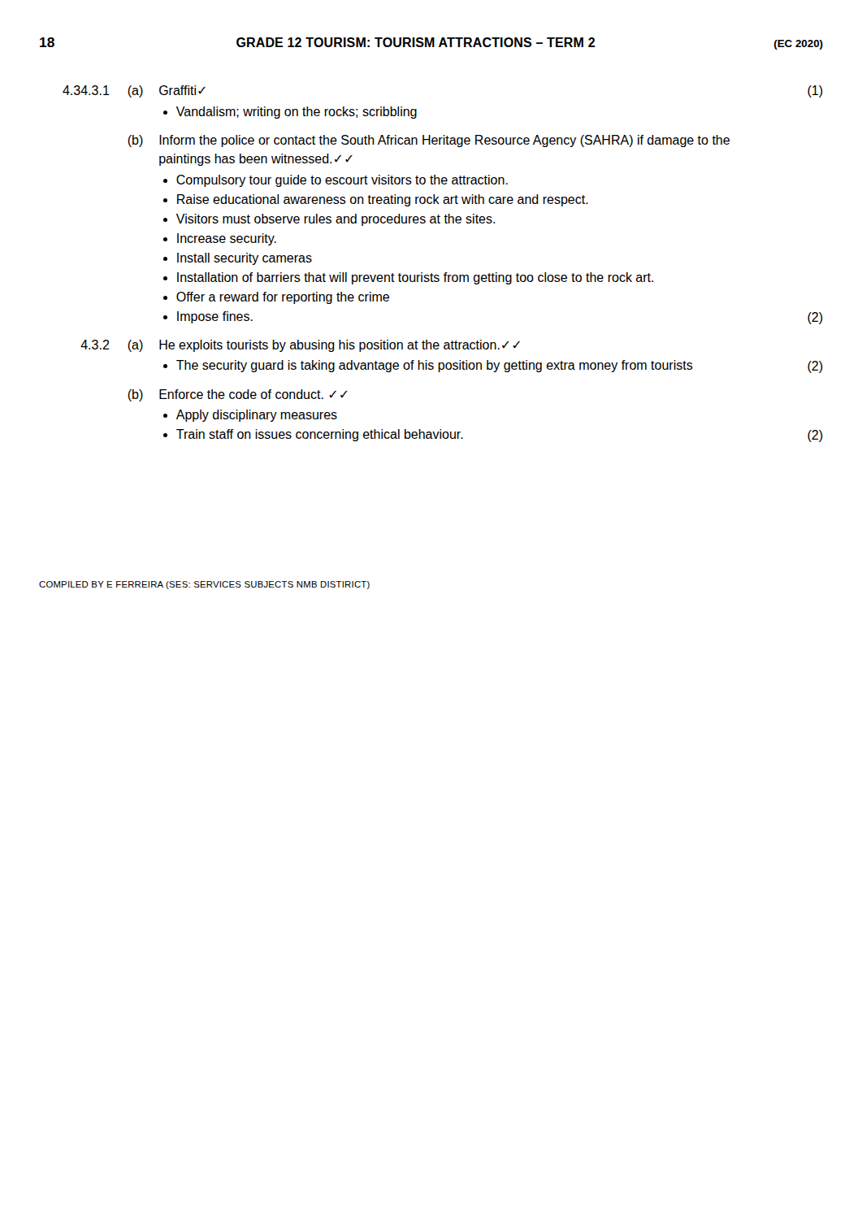18
GRADE 12 TOURISM: TOURISM ATTRACTIONS – TERM 2
(EC 2020)
| 4.3 | 4.3.1 | (a) | Graffiti ✓ Vandalism; writing on the rocks; scribbling | (1) |
| | | (b) | Inform the police or contact the South African Heritage Resource Agency (SAHRA) if damage to the paintings has been witnessed. ✓✓ Compulsory tour guide to escourt visitors to the attraction. Raise educational awareness on treating rock art with care and respect. Visitors must observe rules and procedures at the sites. Increase security. Install security cameras Installation of barriers that will prevent tourists from getting too close to the rock art. Offer a reward for reporting the crime Impose fines. | (2) |
| | 4.3.2 | (a) | He exploits tourists by abusing his position at the attraction. ✓✓ The security guard is taking advantage of his position by getting extra money from tourists | (2) |
| | | (b) | Enforce the code of conduct. ✓✓ Apply disciplinary measures Train staff on issues concerning ethical behaviour. | (2) |
COMPILED BY E FERREIRA (SES: SERVICES SUBJECTS NMB DISTIRICT)